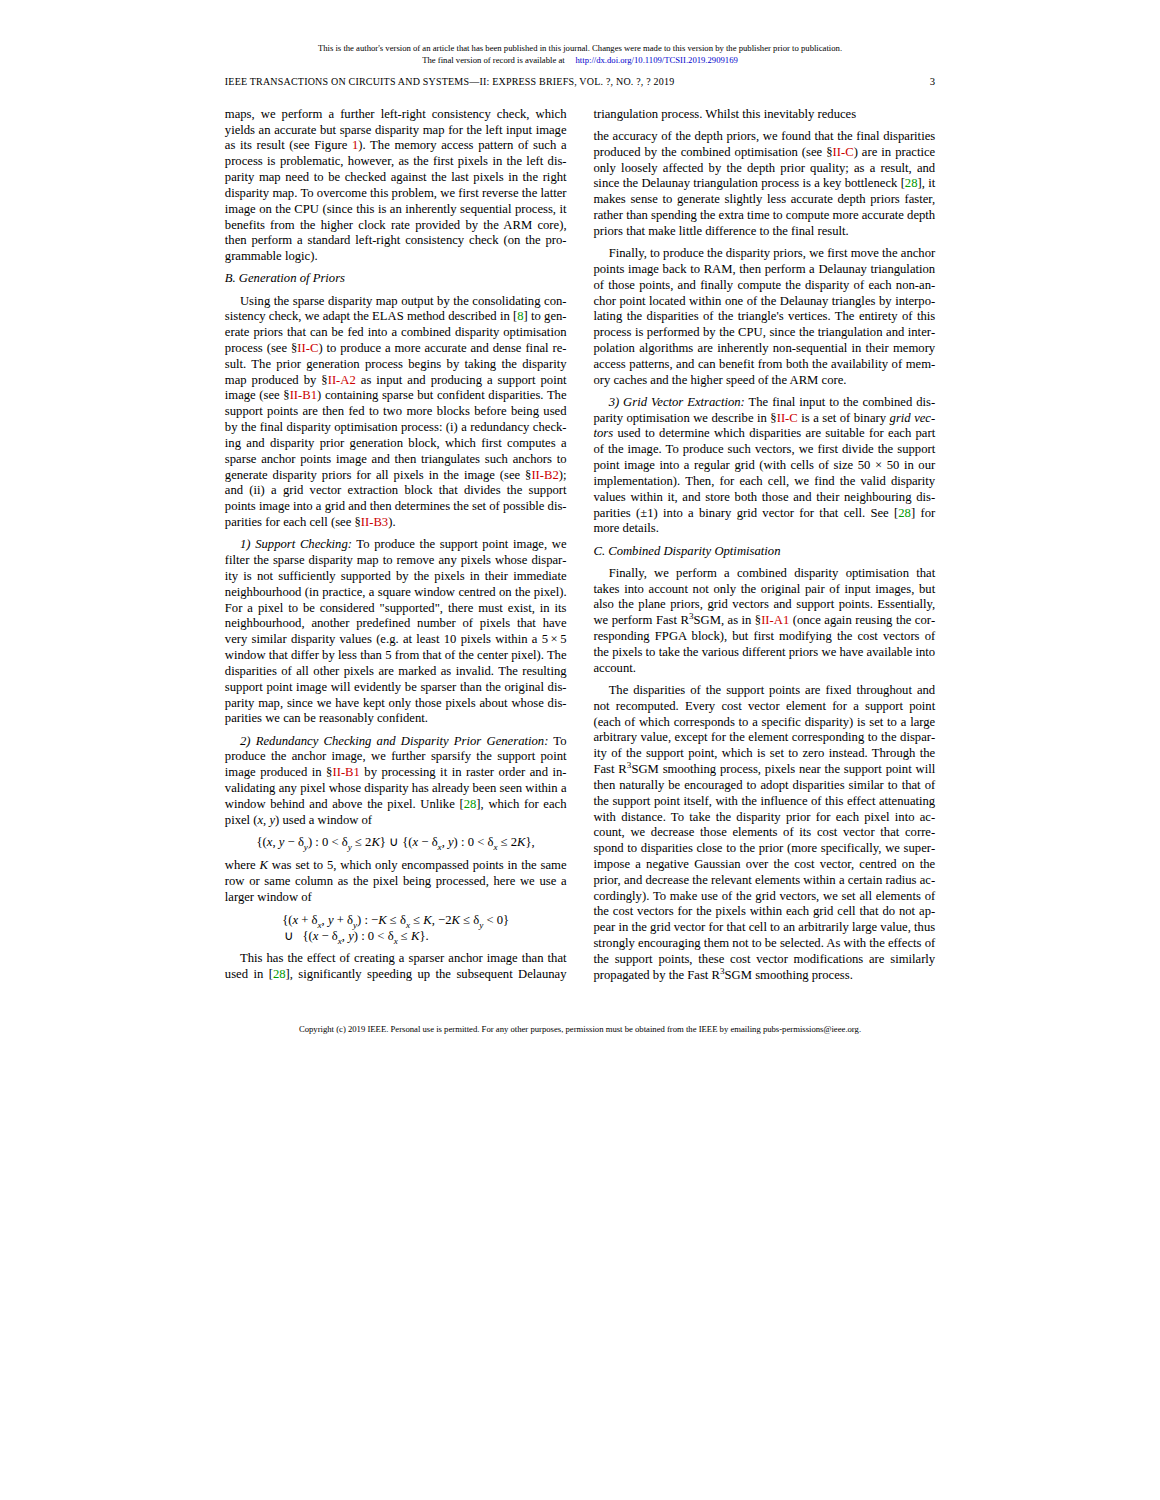This is the author's version of an article that has been published in this journal. Changes were made to this version by the publisher prior to publication.
The final version of record is available at http://dx.doi.org/10.1109/TCSII.2019.2909169
IEEE TRANSACTIONS ON CIRCUITS AND SYSTEMS—II: EXPRESS BRIEFS, VOL. ?, NO. ?, ? 2019 3
maps, we perform a further left-right consistency check, which yields an accurate but sparse disparity map for the left input image as its result (see Figure 1). The memory access pattern of such a process is problematic, however, as the first pixels in the left disparity map need to be checked against the last pixels in the right disparity map. To overcome this problem, we first reverse the latter image on the CPU (since this is an inherently sequential process, it benefits from the higher clock rate provided by the ARM core), then perform a standard left-right consistency check (on the programmable logic).
B. Generation of Priors
Using the sparse disparity map output by the consolidating consistency check, we adapt the ELAS method described in [8] to generate priors that can be fed into a combined disparity optimisation process (see §II-C) to produce a more accurate and dense final result. The prior generation process begins by taking the disparity map produced by §II-A2 as input and producing a support point image (see §II-B1) containing sparse but confident disparities. The support points are then fed to two more blocks before being used by the final disparity optimisation process: (i) a redundancy checking and disparity prior generation block, which first computes a sparse anchor points image and then triangulates such anchors to generate disparity priors for all pixels in the image (see §II-B2); and (ii) a grid vector extraction block that divides the support points image into a grid and then determines the set of possible disparities for each cell (see §II-B3).
1) Support Checking: To produce the support point image, we filter the sparse disparity map to remove any pixels whose disparity is not sufficiently supported by the pixels in their immediate neighbourhood (in practice, a square window centred on the pixel). For a pixel to be considered "supported", there must exist, in its neighbourhood, another predefined number of pixels that have very similar disparity values (e.g. at least 10 pixels within a 5 × 5 window that differ by less than 5 from that of the center pixel). The disparities of all other pixels are marked as invalid. The resulting support point image will evidently be sparser than the original disparity map, since we have kept only those pixels about whose disparities we can be reasonably confident.
2) Redundancy Checking and Disparity Prior Generation: To produce the anchor image, we further sparsify the support point image produced in §II-B1 by processing it in raster order and invalidating any pixel whose disparity has already been seen within a window behind and above the pixel. Unlike [28], which for each pixel (x, y) used a window of
{(x, y − δy) : 0 < δy ≤ 2K} ∪ {(x − δx, y) : 0 < δx ≤ 2K},
where K was set to 5, which only encompassed points in the same row or same column as the pixel being processed, here we use a larger window of
{(x + δx, y + δy) : −K ≤ δx ≤ K, −2K ≤ δy < 0}
∪ {(x − δx, y) : 0 < δx ≤ K}.
This has the effect of creating a sparser anchor image than that used in [28], significantly speeding up the subsequent Delaunay triangulation process. Whilst this inevitably reduces
the accuracy of the depth priors, we found that the final disparities produced by the combined optimisation (see §II-C) are in practice only loosely affected by the depth prior quality; as a result, and since the Delaunay triangulation process is a key bottleneck [28], it makes sense to generate slightly less accurate depth priors faster, rather than spending the extra time to compute more accurate depth priors that make little difference to the final result.
Finally, to produce the disparity priors, we first move the anchor points image back to RAM, then perform a Delaunay triangulation of those points, and finally compute the disparity of each non-anchor point located within one of the Delaunay triangles by interpolating the disparities of the triangle's vertices. The entirety of this process is performed by the CPU, since the triangulation and interpolation algorithms are inherently non-sequential in their memory access patterns, and can benefit from both the availability of memory caches and the higher speed of the ARM core.
3) Grid Vector Extraction: The final input to the combined disparity optimisation we describe in §II-C is a set of binary grid vectors used to determine which disparities are suitable for each part of the image. To produce such vectors, we first divide the support point image into a regular grid (with cells of size 50 × 50 in our implementation). Then, for each cell, we find the valid disparity values within it, and store both those and their neighbouring disparities (±1) into a binary grid vector for that cell. See [28] for more details.
C. Combined Disparity Optimisation
Finally, we perform a combined disparity optimisation that takes into account not only the original pair of input images, but also the plane priors, grid vectors and support points. Essentially, we perform Fast R3SGM, as in §II-A1 (once again reusing the corresponding FPGA block), but first modifying the cost vectors of the pixels to take the various different priors we have available into account.
The disparities of the support points are fixed throughout and not recomputed. Every cost vector element for a support point (each of which corresponds to a specific disparity) is set to a large arbitrary value, except for the element corresponding to the disparity of the support point, which is set to zero instead. Through the Fast R3SGM smoothing process, pixels near the support point will then naturally be encouraged to adopt disparities similar to that of the support point itself, with the influence of this effect attenuating with distance. To take the disparity prior for each pixel into account, we decrease those elements of its cost vector that correspond to disparities close to the prior (more specifically, we superimpose a negative Gaussian over the cost vector, centred on the prior, and decrease the relevant elements within a certain radius accordingly). To make use of the grid vectors, we set all elements of the cost vectors for the pixels within each grid cell that do not appear in the grid vector for that cell to an arbitrarily large value, thus strongly encouraging them not to be selected. As with the effects of the support points, these cost vector modifications are similarly propagated by the Fast R3SGM smoothing process.
Copyright (c) 2019 IEEE. Personal use is permitted. For any other purposes, permission must be obtained from the IEEE by emailing pubs-permissions@ieee.org.